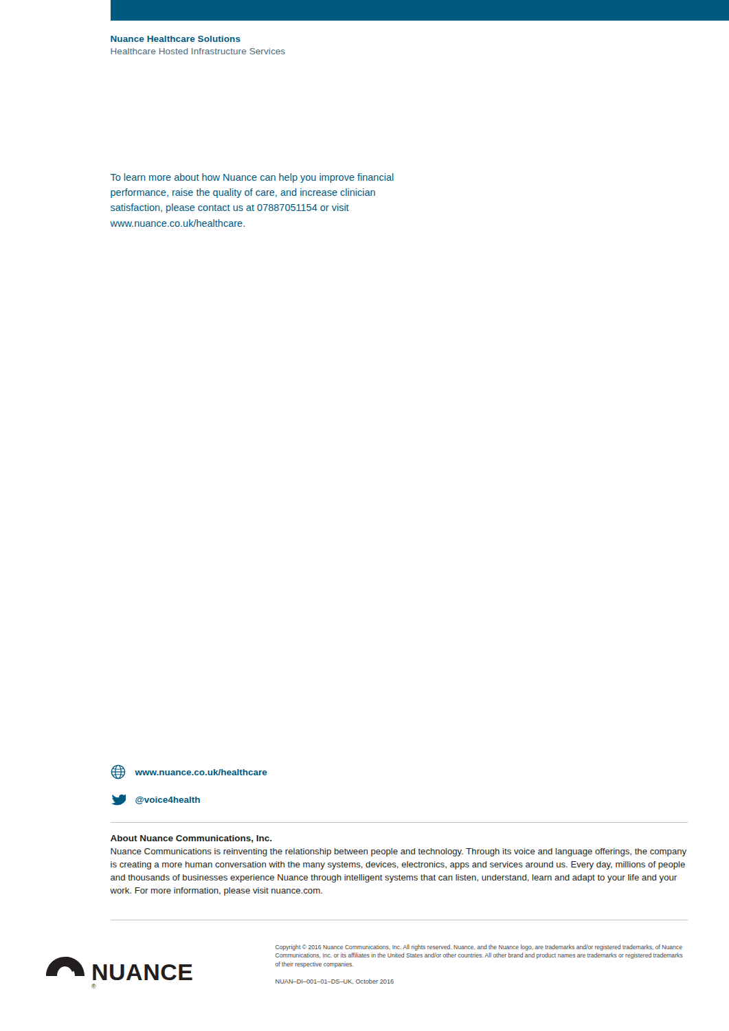Nuance Healthcare Solutions
Healthcare Hosted Infrastructure Services
To learn more about how Nuance can help you improve financial performance, raise the quality of care, and increase clinician satisfaction, please contact us at 07887051154 or visit www.nuance.co.uk/healthcare.
www.nuance.co.uk/healthcare
@voice4health
About Nuance Communications, Inc.
Nuance Communications is reinventing the relationship between people and technology. Through its voice and language offerings, the company is creating a more human conversation with the many systems, devices, electronics, apps and services around us. Every day, millions of people and thousands of businesses experience Nuance through intelligent systems that can listen, understand, learn and adapt to your life and your work. For more information, please visit nuance.com.
NUANCE ®
Copyright © 2016 Nuance Communications, Inc. All rights reserved. Nuance, and the Nuance logo, are trademarks and/or registered trademarks, of Nuance Communications, Inc. or its affiliates in the United States and/or other countries. All other brand and product names are trademarks or registered trademarks of their respective companies.
NUAN–DI–001–01–DS–UK, October 2016